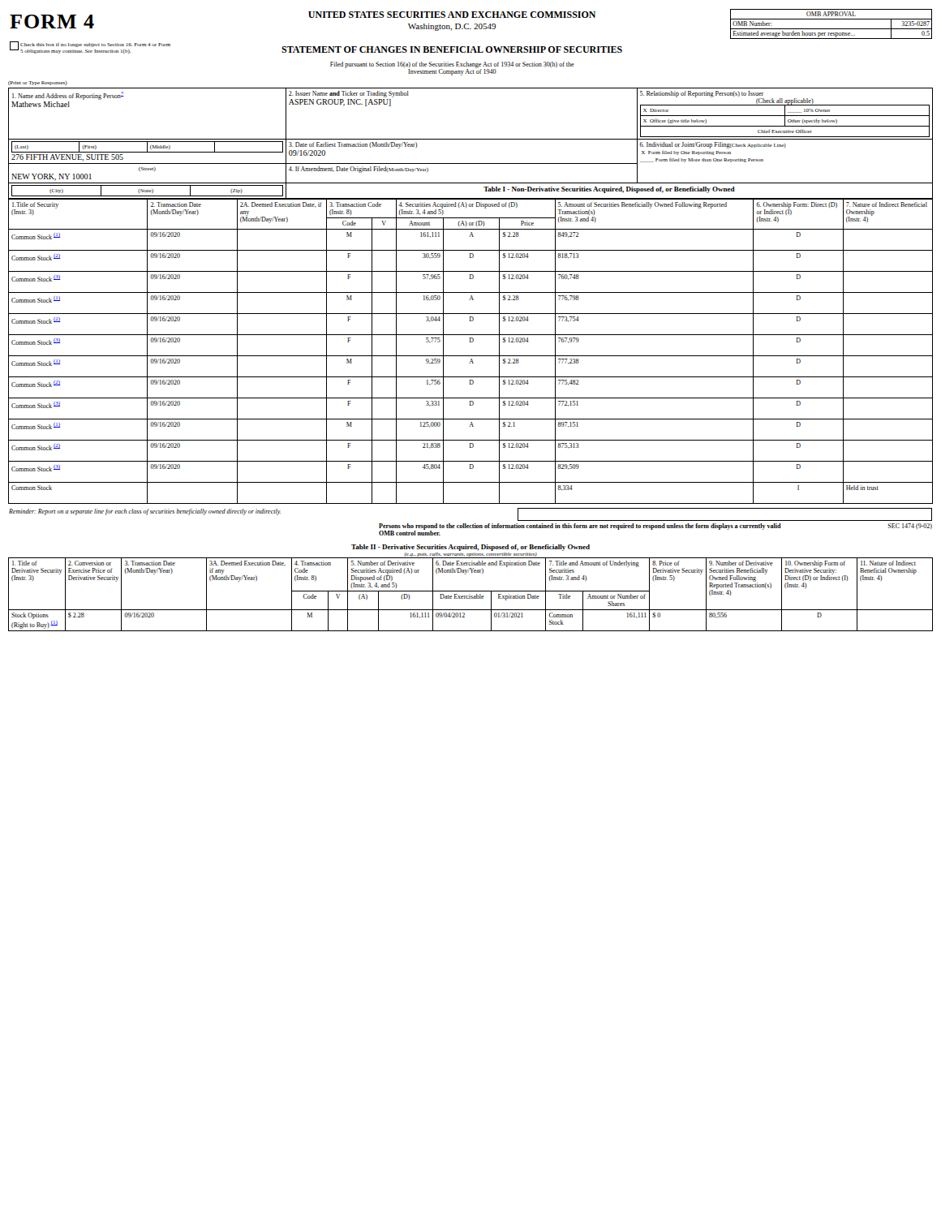| / FORM 4 / | UNITED STATES SECURITIES AND EXCHANGE COMMISSION Washington, D.C. 20549 | / OMB APPROVAL / / OMB Number: / 3235-0287 / / Estimated average burden hours per response... / 0.5 / |
| / / Check this box if no longer subject to Section 16. Form 4 or Form 5 obligations may continue. See Instruction 1(b). / | STATEMENT OF CHANGES IN BENEFICIAL OWNERSHIP OF SECURITIES Filed pursuant to Section 16(a) of the Securities Exchange Act of 1934 or Section 30(h) of the Investment Company Act of 1940 | |
(Print or Type Responses)
| 1. Name and Address of Reporting Person * Mathews Michael | 2. Issuer Name and Ticker or Trading Symbol ASPEN GROUP, INC. [ASPU] | 5. Relationship of Reporting Person(s) to Issuer (Check all applicable) / X Director / _____ 10% Owner / / X Officer (give title below) / Other (specify below) / / Chief Executive Officer / |
| / (Last) / (First) / (Middle) / / 276 FIFTH AVENUE, SUITE 505 | 3. Date of Earliest Transaction (Month/Day/Year) 09/16/2020 | 6. Individual or Joint/Group Filing (Check Applicable Line) X Form filed by One Reporting Person _____ Form filed by More than One Reporting Person |
| (Street) NEW YORK, NY 10001 | 4. If Amendment, Date Original Filed (Month/Day/Year) |
| / (City) / (State) / (Zip) / | Table I - Non-Derivative Securities Acquired, Disposed of, or Beneficially Owned |
| 1.Title of Security (Instr. 3) | 2. Transaction Date (Month/Day/Year) | 2A. Deemed Execution Date, if any (Month/Day/Year) | 3. Transaction Code (Instr. 8) | 4. Securities Acquired (A) or Disposed of (D) (Instr. 3, 4 and 5) | 5. Amount of Securities Beneficially Owned Following Reported Transaction(s) (Instr. 3 and 4) | 6. Ownership Form: Direct (D) or Indirect (I) (Instr. 4) | 7. Nature of Indirect Beneficial Ownership (Instr. 4) |
| Code | V | Amount | (A) or (D) | Price |
| Common Stock (1) | 09/16/2020 | | M | | 161,111 | A | $ 2.28 | 849,272 | D | |
| Common Stock (2) | 09/16/2020 | | F | | 30,559 | D | $ 12.0204 | 818,713 | D | |
| Common Stock (3) | 09/16/2020 | | F | | 57,965 | D | $ 12.0204 | 760,748 | D | |
| Common Stock (1) | 09/16/2020 | | M | | 16,050 | A | $ 2.28 | 776,798 | D | |
| Common Stock (2) | 09/16/2020 | | F | | 3,044 | D | $ 12.0204 | 773,754 | D | |
| Common Stock (3) | 09/16/2020 | | F | | 5,775 | D | $ 12.0204 | 767,979 | D | |
| Common Stock (1) | 09/16/2020 | | M | | 9,259 | A | $ 2.28 | 777,238 | D | |
| Common Stock (2) | 09/16/2020 | | F | | 1,756 | D | $ 12.0204 | 775,482 | D | |
| Common Stock (3) | 09/16/2020 | | F | | 3,331 | D | $ 12.0204 | 772,151 | D | |
| Common Stock (1) | 09/16/2020 | | M | | 125,000 | A | $ 2.1 | 897,151 | D | |
| Common Stock (2) | 09/16/2020 | | F | | 21,838 | D | $ 12.0204 | 875,313 | D | |
| Common Stock (3) | 09/16/2020 | | F | | 45,804 | D | $ 12.0204 | 829,509 | D | |
| Common Stock | | | | | | | | 8,334 | I | Held in trust |
| Reminder: Report on a separate line for each class of securities beneficially owned directly or indirectly. | |
| | Persons who respond to the collection of information contained in this form are not required to respond unless the form displays a currently valid OMB control number. | SEC 1474 (9-02) |
Table II - Derivative Securities Acquired, Disposed of, or Beneficially Owned
(e.g., puts, calls, warrants, options, convertible securities)
| 1. Title of Derivative Security (Instr. 3) | 2. Conversion or Exercise Price of Derivative Security | 3. Transaction Date (Month/Day/Year) | 3A. Deemed Execution Date, if any (Month/Day/Year) | 4. Transaction Code (Instr. 8) | 5. Number of Derivative Securities Acquired (A) or Disposed of (D) (Instr. 3, 4, and 5) | 6. Date Exercisable and Expiration Date (Month/Day/Year) | 7. Title and Amount of Underlying Securities (Instr. 3 and 4) | 8. Price of Derivative Security (Instr. 5) | 9. Number of Derivative Securities Beneficially Owned Following Reported Transaction(s) (Instr. 4) | 10. Ownership Form of Derivative Security: Direct (D) or Indirect (I) (Instr. 4) | 11. Nature of Indirect Beneficial Ownership (Instr. 4) |
| Code | V | (A) | (D) | Date Exercisable | Expiration Date | Title | Amount or Number of Shares |
| Stock Options (Right to Buy) (1) | $ 2.28 | 09/16/2020 | | M | | | 161,111 | 09/04/2012 | 01/31/2021 | Common Stock | 161,111 | $ 0 | 80,556 | D | |